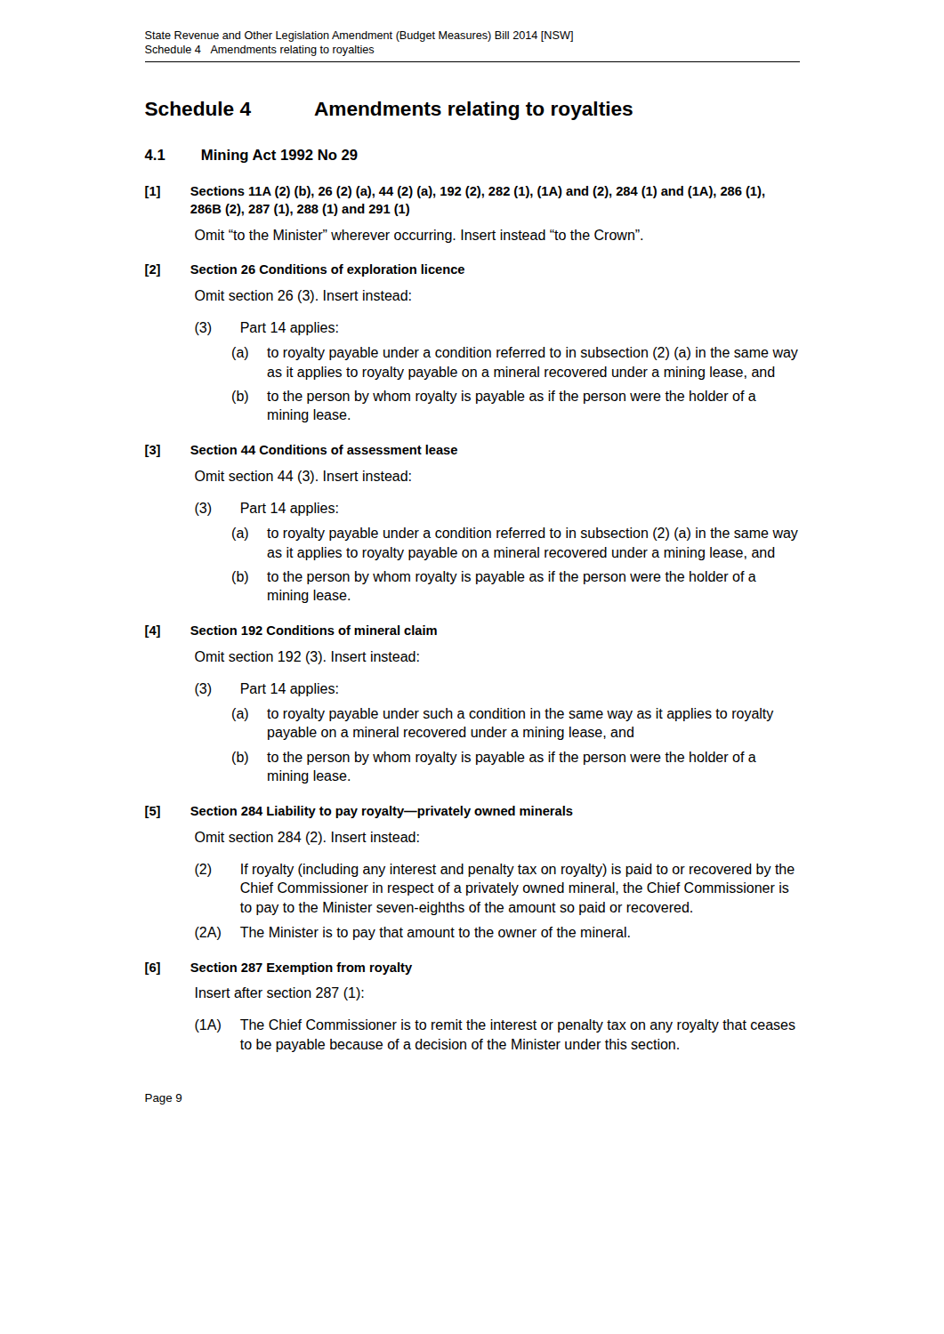State Revenue and Other Legislation Amendment (Budget Measures) Bill 2014 [NSW]
Schedule 4 Amendments relating to royalties
Schedule 4 Amendments relating to royalties
4.1 Mining Act 1992 No 29
[1] Sections 11A (2) (b), 26 (2) (a), 44 (2) (a), 192 (2), 282 (1), (1A) and (2), 284 (1) and (1A), 286 (1), 286B (2), 287 (1), 288 (1) and 291 (1)
Omit “to the Minister” wherever occurring. Insert instead “to the Crown”.
[2] Section 26 Conditions of exploration licence
Omit section 26 (3). Insert instead:
(3) Part 14 applies:
(a) to royalty payable under a condition referred to in subsection (2) (a) in the same way as it applies to royalty payable on a mineral recovered under a mining lease, and
(b) to the person by whom royalty is payable as if the person were the holder of a mining lease.
[3] Section 44 Conditions of assessment lease
Omit section 44 (3). Insert instead:
(3) Part 14 applies:
(a) to royalty payable under a condition referred to in subsection (2) (a) in the same way as it applies to royalty payable on a mineral recovered under a mining lease, and
(b) to the person by whom royalty is payable as if the person were the holder of a mining lease.
[4] Section 192 Conditions of mineral claim
Omit section 192 (3). Insert instead:
(3) Part 14 applies:
(a) to royalty payable under such a condition in the same way as it applies to royalty payable on a mineral recovered under a mining lease, and
(b) to the person by whom royalty is payable as if the person were the holder of a mining lease.
[5] Section 284 Liability to pay royalty—privately owned minerals
Omit section 284 (2). Insert instead:
(2) If royalty (including any interest and penalty tax on royalty) is paid to or recovered by the Chief Commissioner in respect of a privately owned mineral, the Chief Commissioner is to pay to the Minister seven-eighths of the amount so paid or recovered.
(2A) The Minister is to pay that amount to the owner of the mineral.
[6] Section 287 Exemption from royalty
Insert after section 287 (1):
(1A) The Chief Commissioner is to remit the interest or penalty tax on any royalty that ceases to be payable because of a decision of the Minister under this section.
Page 9